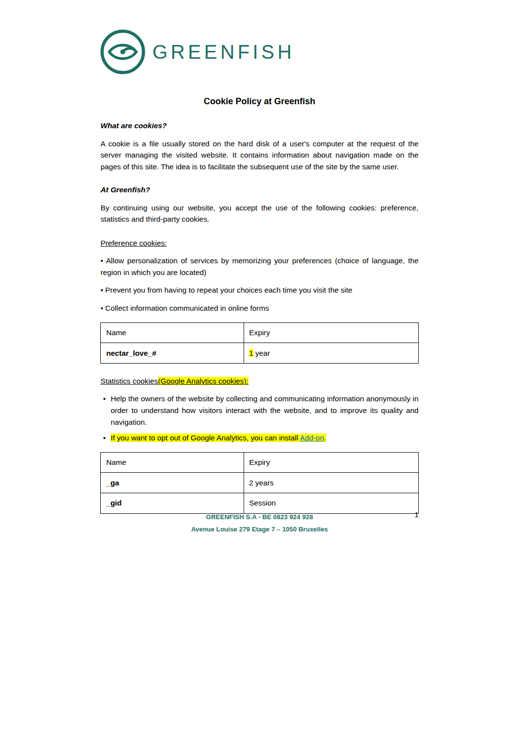GREENFISH
Cookie Policy at Greenfish
What are cookies?
A cookie is a file usually stored on the hard disk of a user's computer at the request of the server managing the visited website. It contains information about navigation made on the pages of this site. The idea is to facilitate the subsequent use of the site by the same user.
At Greenfish?
By continuing using our website, you accept the use of the following cookies: preference, statistics and third-party cookies.
Preference cookies:
• Allow personalization of services by memorizing your preferences (choice of language, the region in which you are located)
• Prevent you from having to repeat your choices each time you visit the site
• Collect information communicated in online forms
| Name | Expiry |
| --- | --- |
| nectar_love_# | 1 year |
Statistics cookies(Google Analytics cookies):
Help the owners of the website by collecting and communicating information anonymously in order to understand how visitors interact with the website, and to improve its quality and navigation.
If you want to opt out of Google Analytics, you can install Add-on.
| Name | Expiry |
| --- | --- |
| _ga | 2 years |
| _gid | Session |
1
GREENFISH S.A - BE 0823 924 928
Avenue Louise 279 Etage 7 – 1050 Bruxelles